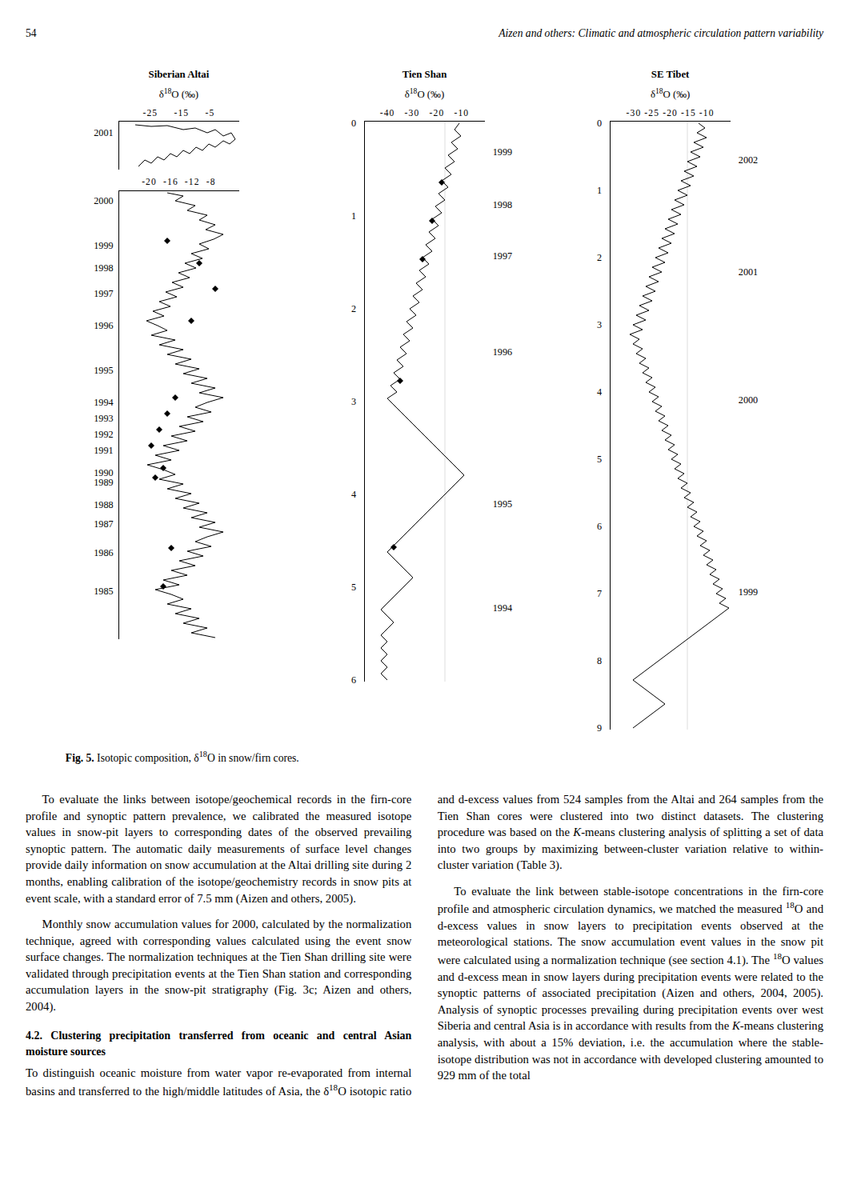54 Aizen and others: Climatic and atmospheric circulation pattern variability
Siberian Altai
δ18O (‰)
-25 -15 -5
2001
-20 -16 -12 -8
2000 1999 1998 1997 1996 1995 1994 1993 1992 1991 1990 1989 1988 1987 1986 1985
Tien Shan
δ18O (‰)
-40 -30 -20 -10
0 1 2 3 4 5 6 1999 1998 1997 1996 1995 1994
SE Tibet
δ18O (‰)
-30 -25 -20 -15 -10
0 1 2 3 4 5 6 7 8 9 2002 2001 2000 1999
Fig. 5. Isotopic composition, δ18O in snow/firn cores.
To evaluate the links between isotope/geochemical records in the firn-core profile and synoptic pattern prevalence, we calibrated the measured isotope values in snow-pit layers to corresponding dates of the observed prevailing synoptic pattern. The automatic daily measurements of surface level changes provide daily information on snow accumulation at the Altai drilling site during 2 months, enabling calibration of the isotope/geochemistry records in snow pits at event scale, with a standard error of 7.5 mm (Aizen and others, 2005).
Monthly snow accumulation values for 2000, calculated by the normalization technique, agreed with corresponding values calculated using the event snow surface changes. The normalization techniques at the Tien Shan drilling site were validated through precipitation events at the Tien Shan station and corresponding accumulation layers in the snow-pit stratigraphy (Fig. 3c; Aizen and others, 2004).
4.2. Clustering precipitation transferred from oceanic and central Asian moisture sources
To distinguish oceanic moisture from water vapor re-evaporated from internal basins and transferred to the high/middle latitudes of Asia, the δ18O isotopic ratio and d-excess values from 524 samples from the Altai and 264 samples from the Tien Shan cores were clustered into two distinct datasets. The clustering procedure was based on the K-means clustering analysis of splitting a set of data into two groups by maximizing between-cluster variation relative to within-cluster variation (Table 3).
To evaluate the link between stable-isotope concentrations in the firn-core profile and atmospheric circulation dynamics, we matched the measured 18O and d-excess values in snow layers to precipitation events observed at the meteorological stations. The snow accumulation event values in the snow pit were calculated using a normalization technique (see section 4.1). The 18O values and d-excess mean in snow layers during precipitation events were related to the synoptic patterns of associated precipitation (Aizen and others, 2004, 2005). Analysis of synoptic processes prevailing during precipitation events over west Siberia and central Asia is in accordance with results from the K-means clustering analysis, with about a 15% deviation, i.e. the accumulation where the stable-isotope distribution was not in accordance with developed clustering amounted to 929 mm of the total